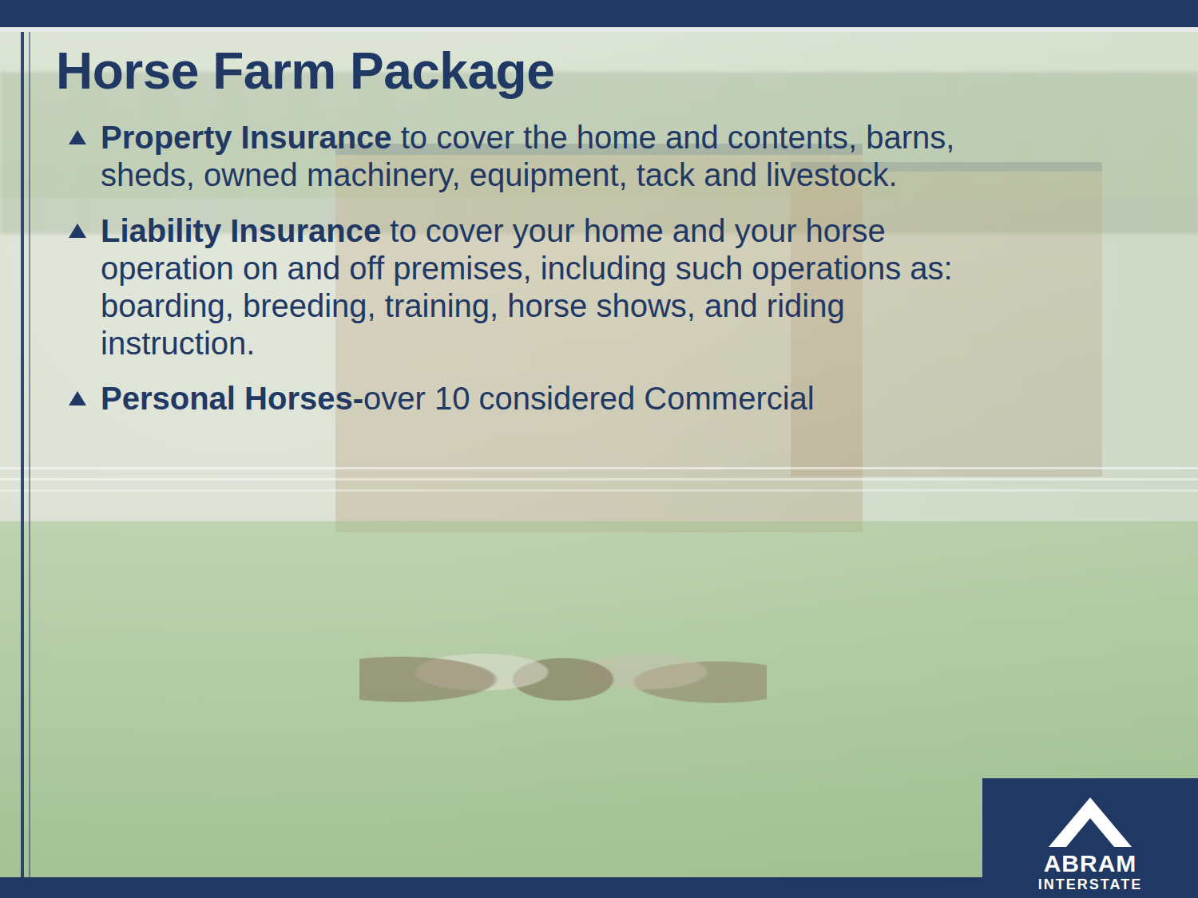Horse Farm Package
Property Insurance to cover the home and contents, barns, sheds, owned machinery, equipment, tack and livestock.
Liability Insurance to cover your home and your horse operation on and off premises, including such operations as: boarding, breeding, training, horse shows, and riding instruction.
Personal Horses-over 10 considered Commercial
ABRAM
INTERSTATE